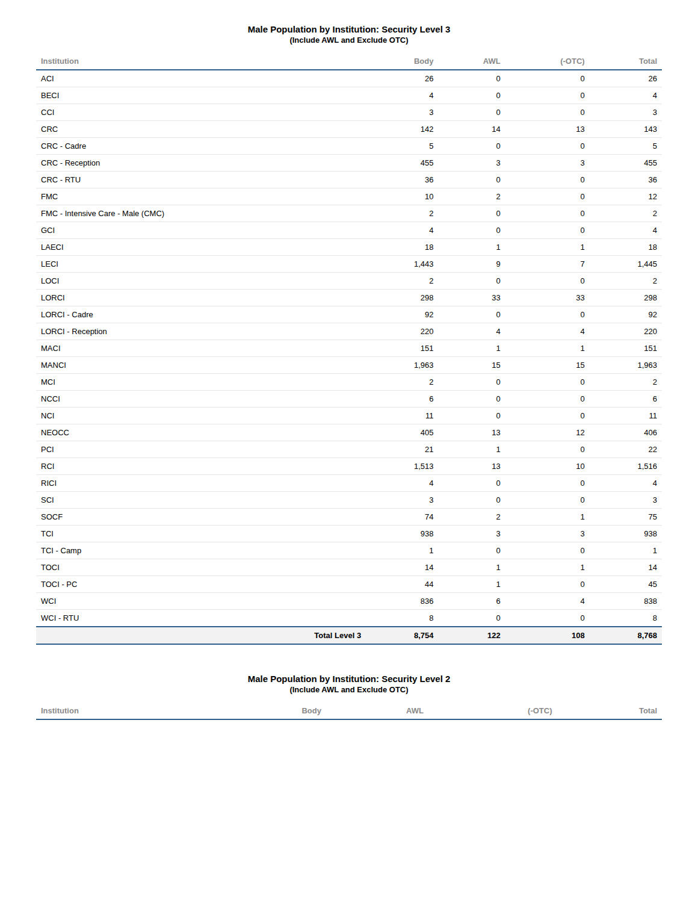Male Population by Institution: Security Level 3
(Include AWL and Exclude OTC)
| Institution | Body | AWL | (-OTC) | Total |
| --- | --- | --- | --- | --- |
| ACI | 26 | 0 | 0 | 26 |
| BECI | 4 | 0 | 0 | 4 |
| CCI | 3 | 0 | 0 | 3 |
| CRC | 142 | 14 | 13 | 143 |
| CRC - Cadre | 5 | 0 | 0 | 5 |
| CRC - Reception | 455 | 3 | 3 | 455 |
| CRC - RTU | 36 | 0 | 0 | 36 |
| FMC | 10 | 2 | 0 | 12 |
| FMC - Intensive Care - Male (CMC) | 2 | 0 | 0 | 2 |
| GCI | 4 | 0 | 0 | 4 |
| LAECI | 18 | 1 | 1 | 18 |
| LECI | 1,443 | 9 | 7 | 1,445 |
| LOCI | 2 | 0 | 0 | 2 |
| LORCI | 298 | 33 | 33 | 298 |
| LORCI - Cadre | 92 | 0 | 0 | 92 |
| LORCI - Reception | 220 | 4 | 4 | 220 |
| MACI | 151 | 1 | 1 | 151 |
| MANCI | 1,963 | 15 | 15 | 1,963 |
| MCI | 2 | 0 | 0 | 2 |
| NCCI | 6 | 0 | 0 | 6 |
| NCI | 11 | 0 | 0 | 11 |
| NEOCC | 405 | 13 | 12 | 406 |
| PCI | 21 | 1 | 0 | 22 |
| RCI | 1,513 | 13 | 10 | 1,516 |
| RICI | 4 | 0 | 0 | 4 |
| SCI | 3 | 0 | 0 | 3 |
| SOCF | 74 | 2 | 1 | 75 |
| TCI | 938 | 3 | 3 | 938 |
| TCI - Camp | 1 | 0 | 0 | 1 |
| TOCI | 14 | 1 | 1 | 14 |
| TOCI - PC | 44 | 1 | 0 | 45 |
| WCI | 836 | 6 | 4 | 838 |
| WCI - RTU | 8 | 0 | 0 | 8 |
| Total Level 3 | 8,754 | 122 | 108 | 8,768 |
Male Population by Institution: Security Level 2
(Include AWL and Exclude OTC)
| Institution | Body | AWL | (-OTC) | Total |
| --- | --- | --- | --- | --- |